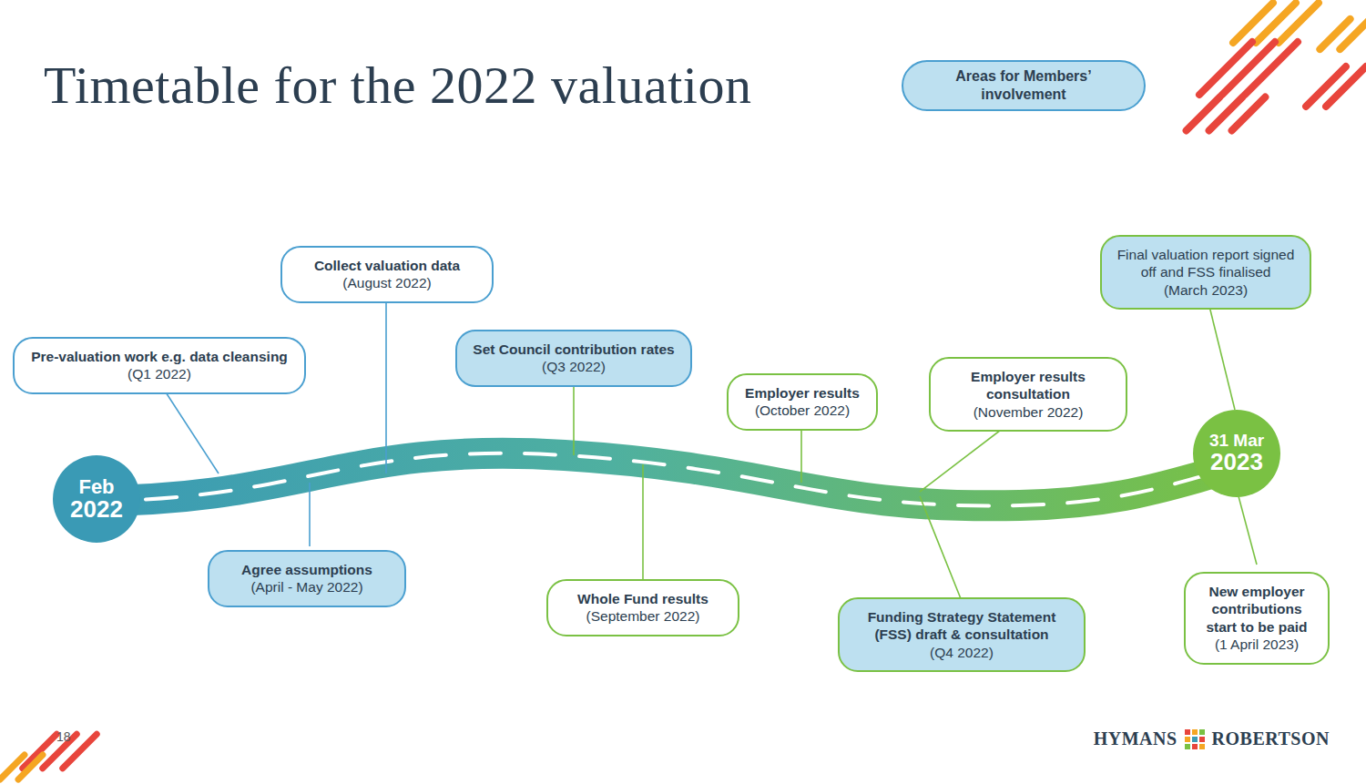Timetable for the 2022 valuation
Areas for Members’
involvement
Feb
2022
31 Mar
2023
Pre-valuation work e.g. data cleansing (Q1 2022)
Collect valuation data (August 2022)
Agree assumptions (April - May 2022)
Set Council contribution rates (Q3 2022)
Whole Fund results (September 2022)
Employer results (October 2022)
Employer results
consultation (November 2022)
Funding Strategy Statement
(FSS) draft & consultation (Q4 2022)
Final valuation report signed
off and FSS finalised
(March 2023)
New employer
contributions
start to be paid (1 April 2023)
18
HYMANS ROBERTSON